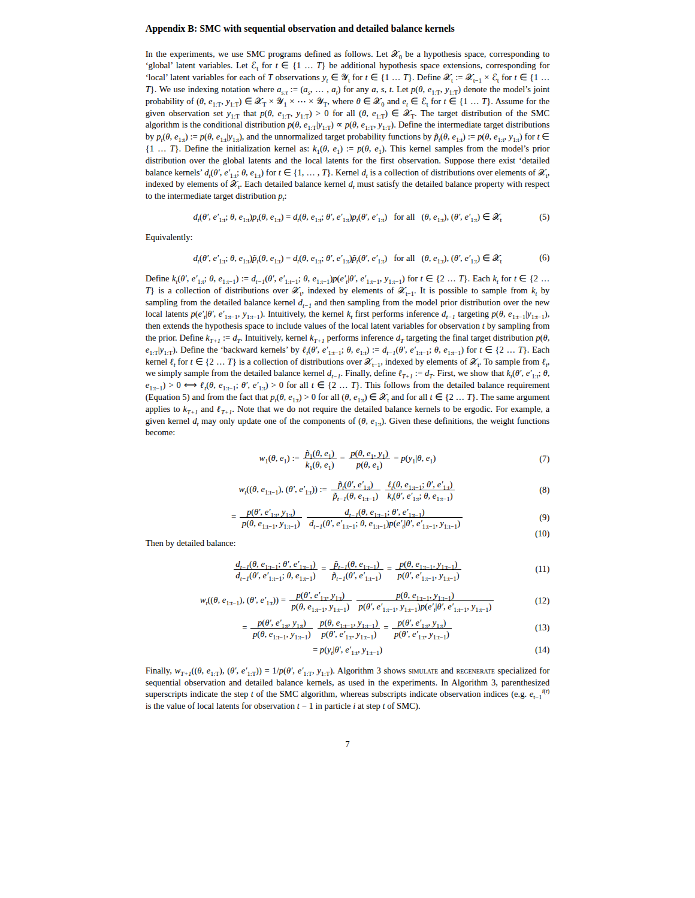Appendix B: SMC with sequential observation and detailed balance kernels
In the experiments, we use SMC programs defined as follows. Let 𝒳0 be a hypothesis space, corresponding to ‘global’ latent variables. Let ℰt for t ∈ {1 … T} be additional hypothesis space extensions, corresponding for ‘local’ latent variables for each of T observations yt ∈ 𝒴t for t ∈ {1 … T}. Define 𝒳t := 𝒳t−1 × ℰt for t ∈ {1 … T}. We use indexing notation where as:t := (as, … , at) for any a, s, t. Let p(θ, e1:T, y1:T) denote the model’s joint probability of (θ, e1:T, y1:T) ∈ 𝒳T × 𝒴1 × ⋯ × 𝒴T, where θ ∈ 𝒳0 and et ∈ ℰt for t ∈ {1 … T}. Assume for the given observation set y1:T that p(θ, e1:T, y1:T) > 0 for all (θ, e1:T) ∈ 𝒳T. The target distribution of the SMC algorithm is the conditional distribution p(θ, e1:T|y1:T) ∝ p(θ, e1:T, y1:T). Define the intermediate target distributions by pt(θ, e1:t) := p(θ, e1:t|y1:t), and the unnormalized target probability functions by p̃t(θ, e1:t) := p(θ, e1:t, y1:t) for t ∈ {1 … T}. Define the initialization kernel as: k1(θ, e1) := p(θ, e1). This kernel samples from the model’s prior distribution over the global latents and the local latents for the first observation. Suppose there exist ‘detailed balance kernels’ dt(θ′, e′1:t; θ, e1:t) for t ∈ {1, … , T}. Kernel dt is a collection of distributions over elements of 𝒳t, indexed by elements of 𝒳t. Each detailed balance kernel dt must satisfy the detailed balance property with respect to the intermediate target distribution pt:
dt(θ′, e′1:t; θ, e1:t)pt(θ, e1:t) = dt(θ, e1:t; θ′, e′1:t)pt(θ′, e′1:t) for all (θ, e1:t), (θ′, e′1:t) ∈ 𝒳t (5)
Equivalently:
dt(θ′, e′1:t; θ, e1:t)p̃t(θ, e1:t) = dt(θ, e1:t; θ′, e′1:t)p̃t(θ′, e′1:t) for all (θ, e1:t), (θ′, e′1:t) ∈ 𝒳t (6)
Define kt(θ′, e′1:t; θ, e1:t−1) := dt−1(θ′, e′1:t−1; θ, e1:t−1)p(e′t|θ′, e′1:t−1, y1:t−1) for t ∈ {2 … T}. Each kt for t ∈ {2 … T} is a collection of distributions over 𝒳t, indexed by elements of 𝒳t−1. It is possible to sample from kt by sampling from the detailed balance kernel dt−1 and then sampling from the model prior distribution over the new local latents p(e′t|θ′, e′1:t−1, y1:t−1). Intuitively, the kernel kt first performs inference dt−1 targeting p(θ, e1:t−1|y1:t−1), then extends the hypothesis space to include values of the local latent variables for observation t by sampling from the prior. Define kT+1 := dT. Intuitively, kernel kT+1 performs inference dT targeting the final target distribution p(θ, e1:T|y1:T). Define the ‘backward kernels’ by ℓt(θ′, e′1:t−1; θ, e1:t) := dt−1(θ′, e′1:t−1; θ, e1:t−1) for t ∈ {2 … T}. Each kernel ℓt for t ∈ {2 … T} is a collection of distributions over 𝒳t−1, indexed by elements of 𝒳t. To sample from ℓt, we simply sample from the detailed balance kernel dt−1. Finally, define ℓT+1 := dT. First, we show that kt(θ′, e′1:t; θ, e1:t−1) > 0 ⟺ ℓt(θ, e1:t−1; θ′, e′1:t) > 0 for all t ∈ {2 … T}. This follows from the detailed balance requirement (Equation 5) and from the fact that pt(θ, e1:t) > 0 for all (θ, e1:t) ∈ 𝒳t and for all t ∈ {2 … T}. The same argument applies to kT+1 and ℓT+1. Note that we do not require the detailed balance kernels to be ergodic. For example, a given kernel dt may only update one of the components of (θ, e1:t). Given these definitions, the weight functions become:
w1(θ, e1) := p̃1(θ, e1) k1(θ, e1) = p(θ, e1, y1) p(θ, e1) = p(y1|θ, e1) (7)
wt((θ, e1:t−1), (θ′, e′1:t)) := p̃t(θ′, e′1:t) p̃t−1(θ, e1:t−1) ℓt(θ, e1:t−1; θ′, e′1:t) kt(θ′, e′1:t; θ, e1:t−1) (8)
= p(θ′, e′1:t, y1:t) p(θ, e1:t−1, y1:t−1) dt−1(θ, e1:t−1; θ′, e′1:t−1) dt−1(θ′, e′1:t−1; θ, e1:t−1)p(e′t|θ′, e′1:t−1, y1:t−1) (9)
(10)
Then by detailed balance:
dt−1(θ, e1:t−1; θ′, e′1:t−1) dt−1(θ′, e′1:t−1; θ, e1:t−1) = p̃t−1(θ, e1:t−1) p̃t−1(θ′, e′1:t−1) = p(θ, e1:t−1, y1:t−1) p(θ′, e′1:t−1, y1:t−1) (11)
wt((θ, e1:t−1), (θ′, e′1:t)) = p(θ′, e′1:t, y1:t) p(θ, e1:t−1, y1:t−1) p(θ, e1:t−1, y1:t−1) p(θ′, e′1:t−1, y1:t−1)p(e′t|θ′, e′1:t−1, y1:t−1) (12)
= p(θ′, e′1:t, y1:t) p(θ, e1:t−1, y1:t−1) p(θ, e1:t−1, y1:t−1) p(θ′, e′1:t, y1:t−1) = p(θ′, e′1:t, y1:t) p(θ′, e′1:t, y1:t−1) (13)
= p(yt|θ′, e′1:t, y1:t−1) (14)
Finally, wT+1((θ, e1:T), (θ′, e′1:T)) = 1/p(θ′, e′1:T, y1:T). Algorithm 3 shows simulate and regenerate specialized for sequential observation and detailed balance kernels, as used in the experiments. In Algorithm 3, parenthesized superscripts indicate the step t of the SMC algorithm, whereas subscripts indicate observation indices (e.g. et−1i(t) is the value of local latents for observation t − 1 in particle i at step t of SMC).
7